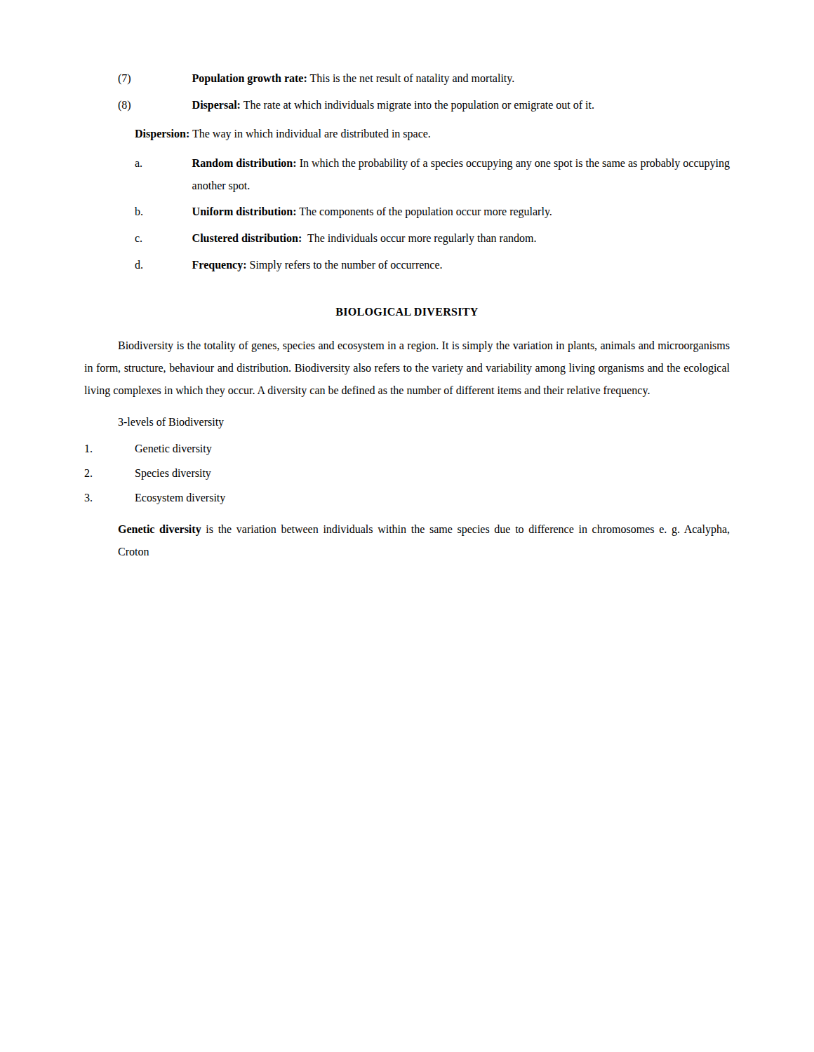(7) Population growth rate: This is the net result of natality and mortality.
(8) Dispersal: The rate at which individuals migrate into the population or emigrate out of it.
Dispersion: The way in which individual are distributed in space.
a. Random distribution: In which the probability of a species occupying any one spot is the same as probably occupying another spot.
b. Uniform distribution: The components of the population occur more regularly.
c. Clustered distribution: The individuals occur more regularly than random.
d. Frequency: Simply refers to the number of occurrence.
BIOLOGICAL DIVERSITY
Biodiversity is the totality of genes, species and ecosystem in a region. It is simply the variation in plants, animals and microorganisms in form, structure, behaviour and distribution. Biodiversity also refers to the variety and variability among living organisms and the ecological living complexes in which they occur. A diversity can be defined as the number of different items and their relative frequency.
3-levels of Biodiversity
1. Genetic diversity
2. Species diversity
3. Ecosystem diversity
Genetic diversity is the variation between individuals within the same species due to difference in chromosomes e. g. Acalypha, Croton